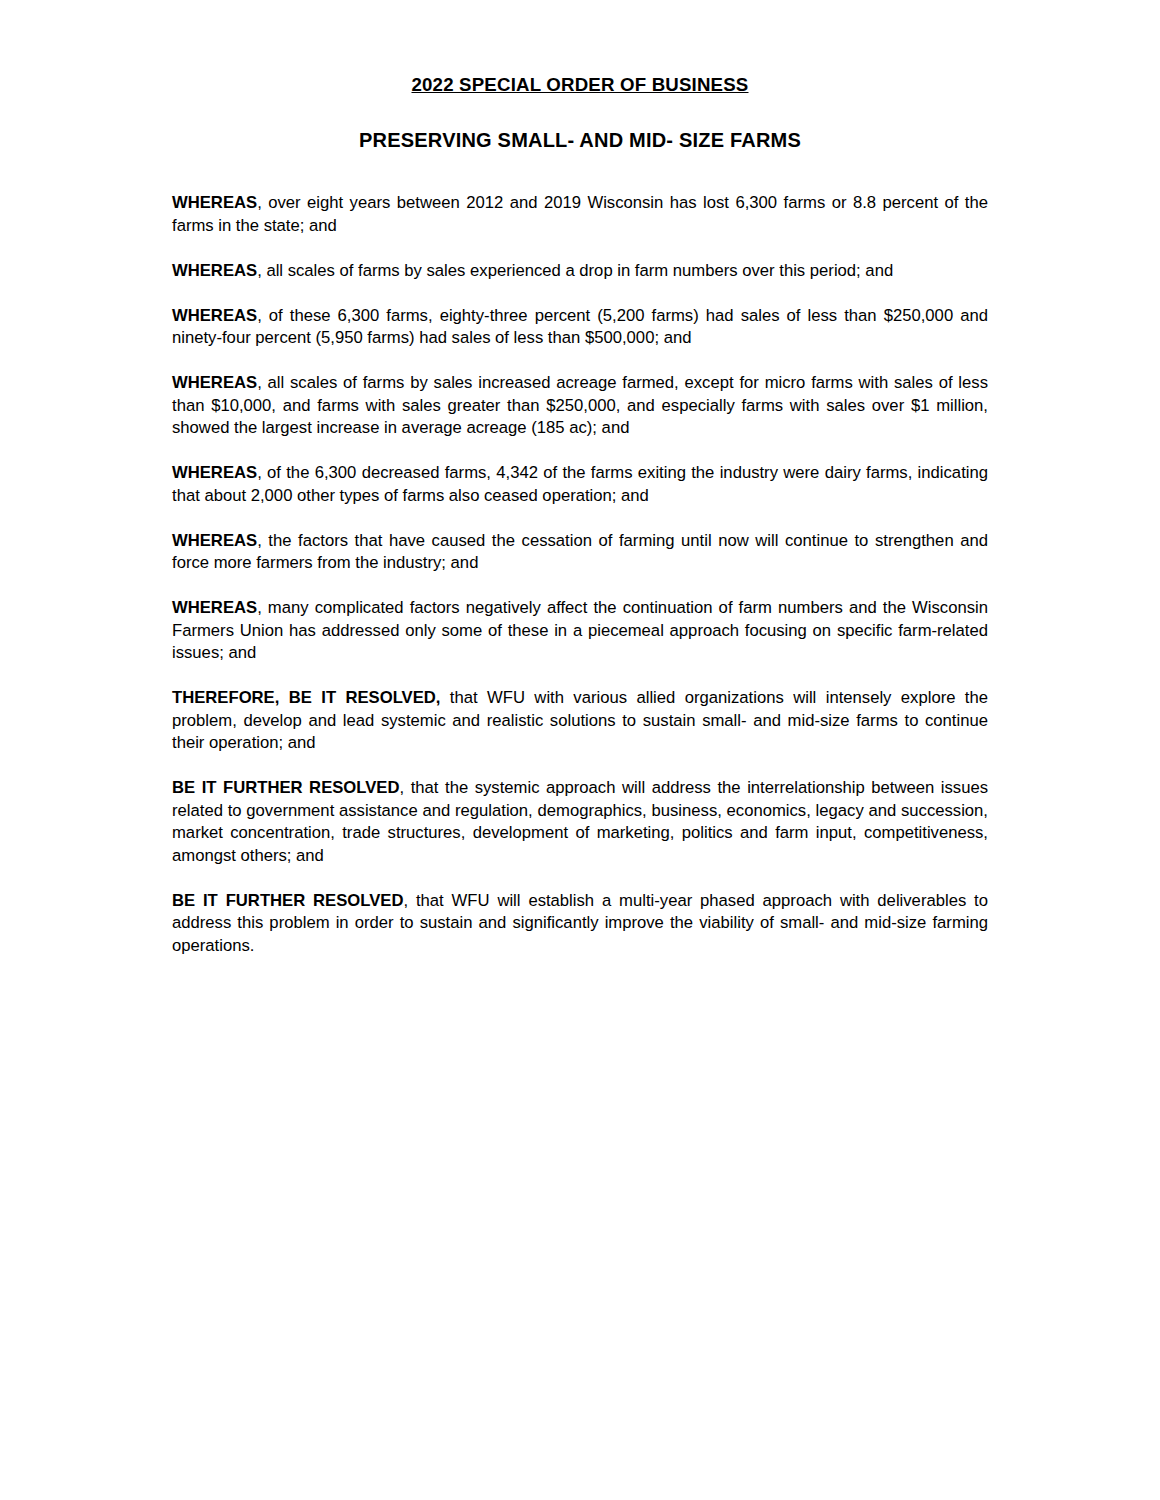2022 SPECIAL ORDER OF BUSINESS
PRESERVING SMALL- AND MID- SIZE FARMS
WHEREAS, over eight years between 2012 and 2019 Wisconsin has lost 6,300 farms or 8.8 percent of the farms in the state; and
WHEREAS, all scales of farms by sales experienced a drop in farm numbers over this period; and
WHEREAS, of these 6,300 farms, eighty-three percent (5,200 farms) had sales of less than $250,000 and ninety-four percent (5,950 farms) had sales of less than $500,000; and
WHEREAS, all scales of farms by sales increased acreage farmed, except for micro farms with sales of less than $10,000, and farms with sales greater than $250,000, and especially farms with sales over $1 million, showed the largest increase in average acreage (185 ac); and
WHEREAS, of the 6,300 decreased farms, 4,342 of the farms exiting the industry were dairy farms, indicating that about 2,000 other types of farms also ceased operation; and
WHEREAS, the factors that have caused the cessation of farming until now will continue to strengthen and force more farmers from the industry; and
WHEREAS, many complicated factors negatively affect the continuation of farm numbers and the Wisconsin Farmers Union has addressed only some of these in a piecemeal approach focusing on specific farm-related issues; and
THEREFORE, BE IT RESOLVED, that WFU with various allied organizations will intensely explore the problem, develop and lead systemic and realistic solutions to sustain small- and mid-size farms to continue their operation; and
BE IT FURTHER RESOLVED, that the systemic approach will address the interrelationship between issues related to government assistance and regulation, demographics, business, economics, legacy and succession, market concentration, trade structures, development of marketing, politics and farm input, competitiveness, amongst others; and
BE IT FURTHER RESOLVED, that WFU will establish a multi-year phased approach with deliverables to address this problem in order to sustain and significantly improve the viability of small- and mid-size farming operations.